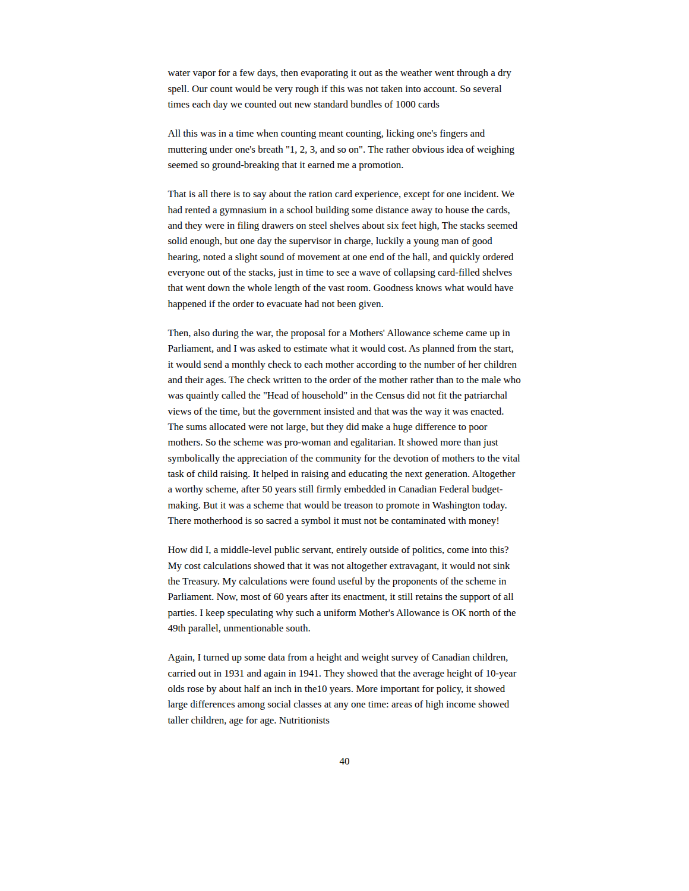water vapor for a few days, then evaporating it out as the weather went through a dry spell. Our count would be very rough if this was not taken into account. So several times each day we counted out new standard bundles of 1000 cards
All this was in a time when counting meant counting, licking one's fingers and muttering under one's breath "1, 2, 3, and so on". The rather obvious idea of weighing seemed so ground-breaking that it earned me a promotion.
That is all there is to say about the ration card experience, except for one incident. We had rented a gymnasium in a school building some distance away to house the cards, and they were in filing drawers on steel shelves about six feet high, The stacks seemed solid enough, but one day the supervisor in charge, luckily a young man of good hearing, noted a slight sound of movement at one end of the hall, and quickly ordered everyone out of the stacks, just in time to see a wave of collapsing card-filled shelves that went down the whole length of the vast room. Goodness knows what would have happened if the order to evacuate had not been given.
Then, also during the war, the proposal for a Mothers' Allowance scheme came up in Parliament, and I was asked to estimate what it would cost. As planned from the start, it would send a monthly check to each mother according to the number of her children and their ages. The check written to the order of the mother rather than to the male who was quaintly called the "Head of household" in the Census did not fit the patriarchal views of the time, but the government insisted and that was the way it was enacted. The sums allocated were not large, but they did make a huge difference to poor mothers. So the scheme was pro-woman and egalitarian. It showed more than just symbolically the appreciation of the community for the devotion of mothers to the vital task of child raising. It helped in raising and educating the next generation. Altogether a worthy scheme, after 50 years still firmly embedded in Canadian Federal budget-making. But it was a scheme that would be treason to promote in Washington today. There motherhood is so sacred a symbol it must not be contaminated with money!
How did I, a middle-level public servant, entirely outside of politics, come into this? My cost calculations showed that it was not altogether extravagant, it would not sink the Treasury. My calculations were found useful by the proponents of the scheme in Parliament. Now, most of 60 years after its enactment, it still retains the support of all parties. I keep speculating why such a uniform Mother's Allowance is OK north of the 49th parallel, unmentionable south.
Again, I turned up some data from a height and weight survey of Canadian children, carried out in 1931 and again in 1941. They showed that the average height of 10-year olds rose by about half an inch in the10 years. More important for policy, it showed large differences among social classes at any one time: areas of high income showed taller children, age for age. Nutritionists
40